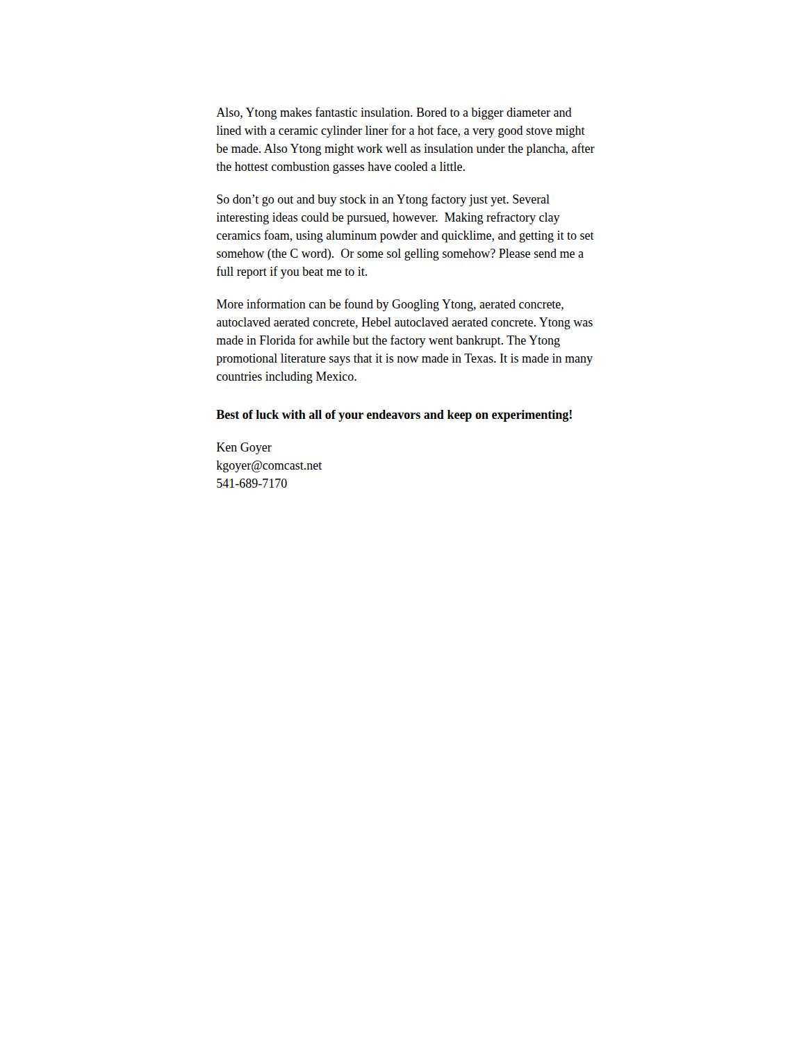Also, Ytong makes fantastic insulation. Bored to a bigger diameter and lined with a ceramic cylinder liner for a hot face, a very good stove might be made. Also Ytong might work well as insulation under the plancha, after the hottest combustion gasses have cooled a little.
So don’t go out and buy stock in an Ytong factory just yet. Several interesting ideas could be pursued, however. Making refractory clay ceramics foam, using aluminum powder and quicklime, and getting it to set somehow (the C word). Or some sol gelling somehow? Please send me a full report if you beat me to it.
More information can be found by Googling Ytong, aerated concrete, autoclaved aerated concrete, Hebel autoclaved aerated concrete. Ytong was made in Florida for awhile but the factory went bankrupt. The Ytong promotional literature says that it is now made in Texas. It is made in many countries including Mexico.
Best of luck with all of your endeavors and keep on experimenting!
Ken Goyer
kgoyer@comcast.net
541-689-7170